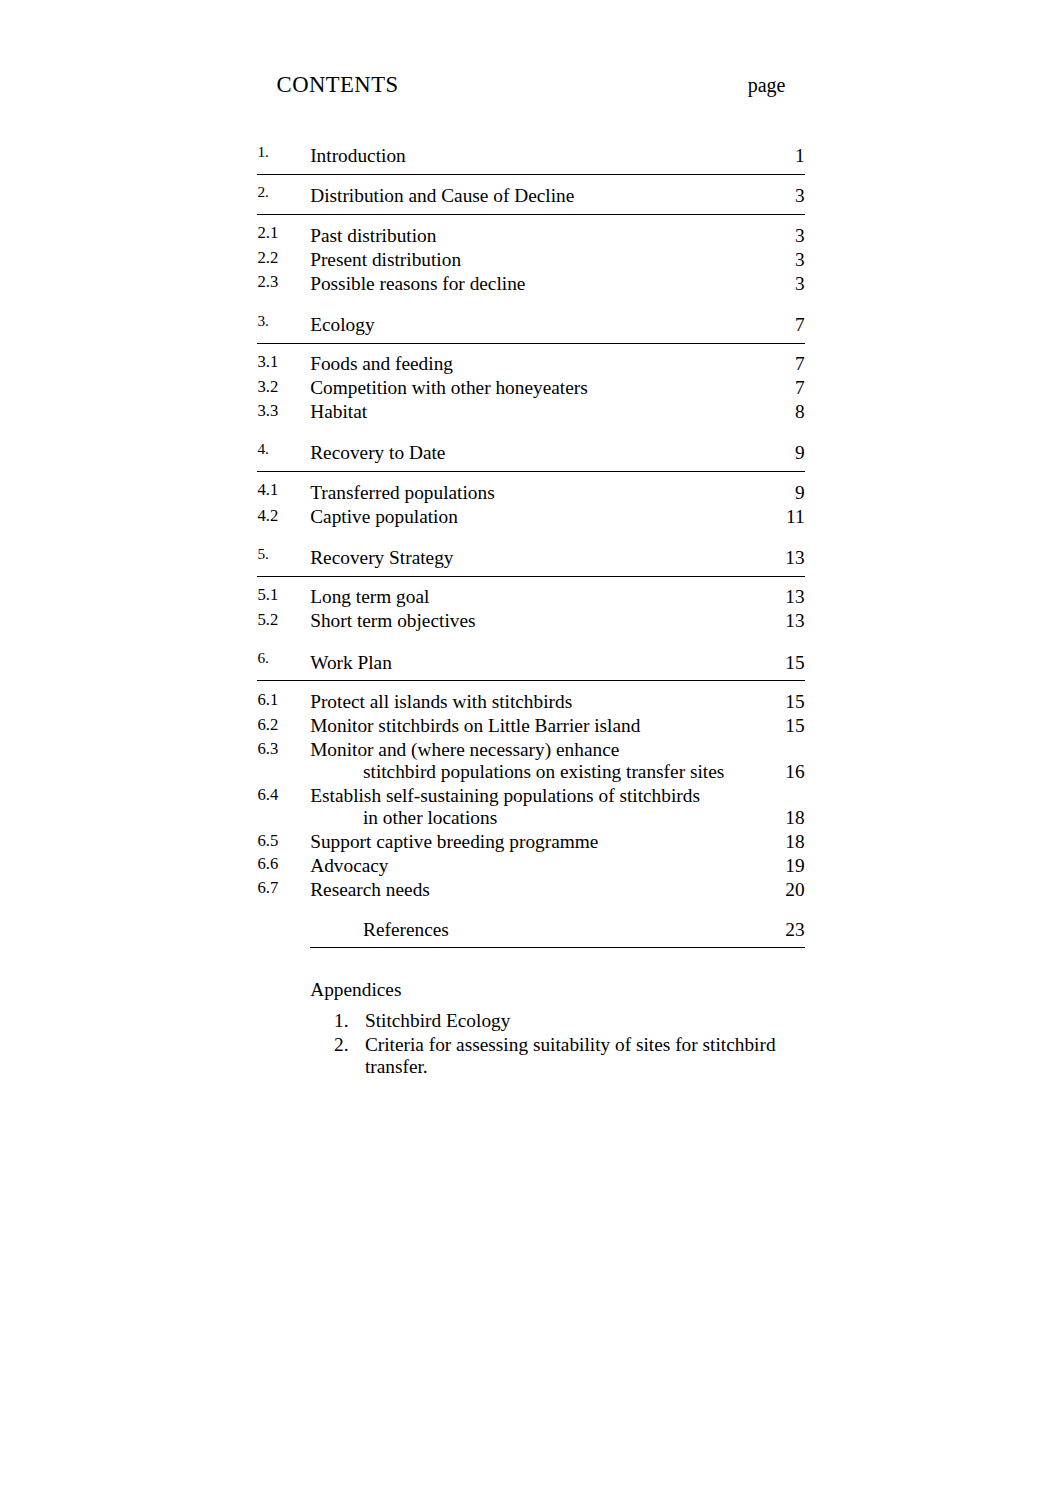CONTENTS page
| 1. | Introduction | 1 |
| 2. | Distribution and Cause of Decline | 3 |
| 2.1 | Past distribution | 3 |
| 2.2 | Present distribution | 3 |
| 2.3 | Possible reasons for decline | 3 |
| 3. | Ecology | 7 |
| 3.1 | Foods and feeding | 7 |
| 3.2 | Competition with other honeyeaters | 7 |
| 3.3 | Habitat | 8 |
| 4. | Recovery to Date | 9 |
| 4.1 | Transferred populations | 9 |
| 4.2 | Captive population | 11 |
| 5. | Recovery Strategy | 13 |
| 5.1 | Long term goal | 13 |
| 5.2 | Short term objectives | 13 |
| 6. | Work Plan | 15 |
| 6.1 | Protect all islands with stitchbirds | 15 |
| 6.2 | Monitor stitchbirds on Little Barrier island | 15 |
| 6.3 | Monitor and (where necessary) enhance stitchbird populations on existing transfer sites | 16 |
| 6.4 | Establish self-sustaining populations of stitchbirds in other locations | 18 |
| 6.5 | Support captive breeding programme | 18 |
| 6.6 | Advocacy | 19 |
| 6.7 | Research needs | 20 |
| | References | 23 |
Appendices
Stitchbird Ecology
Criteria for assessing suitability of sites for stitchbird transfer.